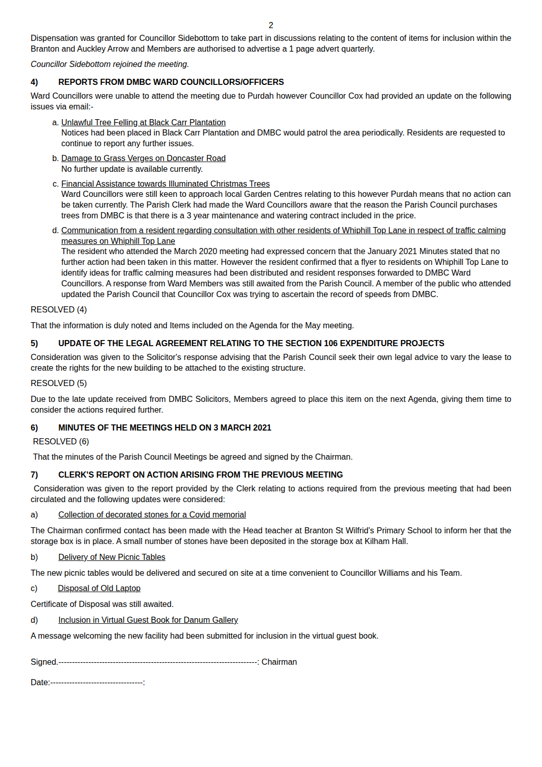2
Dispensation was granted for Councillor Sidebottom to take part in discussions relating to the content of items for inclusion within the Branton and Auckley Arrow and Members are authorised to advertise a 1 page advert quarterly.
Councillor Sidebottom rejoined the meeting.
4) REPORTS FROM DMBC WARD COUNCILLORS/OFFICERS
Ward Councillors were unable to attend the meeting due to Purdah however Councillor Cox had provided an update on the following issues via email:-
Unlawful Tree Felling at Black Carr Plantation
Notices had been placed in Black Carr Plantation and DMBC would patrol the area periodically. Residents are requested to continue to report any further issues.
Damage to Grass Verges on Doncaster Road
No further update is available currently.
Financial Assistance towards Illuminated Christmas Trees
Ward Councillors were still keen to approach local Garden Centres relating to this however Purdah means that no action can be taken currently. The Parish Clerk had made the Ward Councillors aware that the reason the Parish Council purchases trees from DMBC is that there is a 3 year maintenance and watering contract included in the price.
Communication from a resident regarding consultation with other residents of Whiphill Top Lane in respect of traffic calming measures on Whiphill Top Lane
The resident who attended the March 2020 meeting had expressed concern that the January 2021 Minutes stated that no further action had been taken in this matter. However the resident confirmed that a flyer to residents on Whiphill Top Lane to identify ideas for traffic calming measures had been distributed and resident responses forwarded to DMBC Ward Councillors. A response from Ward Members was still awaited from the Parish Council. A member of the public who attended updated the Parish Council that Councillor Cox was trying to ascertain the record of speeds from DMBC.
RESOLVED (4)
That the information is duly noted and Items included on the Agenda for the May meeting.
5) UPDATE OF THE LEGAL AGREEMENT RELATING TO THE SECTION 106 EXPENDITURE PROJECTS
Consideration was given to the Solicitor's response advising that the Parish Council seek their own legal advice to vary the lease to create the rights for the new building to be attached to the existing structure.
RESOLVED (5)
Due to the late update received from DMBC Solicitors, Members agreed to place this item on the next Agenda, giving them time to consider the actions required further.
6) MINUTES OF THE MEETINGS HELD ON 3 MARCH 2021
RESOLVED (6)
That the minutes of the Parish Council Meetings be agreed and signed by the Chairman.
7) CLERK'S REPORT ON ACTION ARISING FROM THE PREVIOUS MEETING
Consideration was given to the report provided by the Clerk relating to actions required from the previous meeting that had been circulated and the following updates were considered:
a) Collection of decorated stones for a Covid memorial
The Chairman confirmed contact has been made with the Head teacher at Branton St Wilfrid's Primary School to inform her that the storage box is in place. A small number of stones have been deposited in the storage box at Kilham Hall.
b) Delivery of New Picnic Tables
The new picnic tables would be delivered and secured on site at a time convenient to Councillor Williams and his Team.
c) Disposal of Old Laptop
Certificate of Disposal was still awaited.
d) Inclusion in Virtual Guest Book for Danum Gallery
A message welcoming the new facility had been submitted for inclusion in the virtual guest book.
Signed.-------------------------------------------------------------------------: Chairman
Date:----------------------------------: